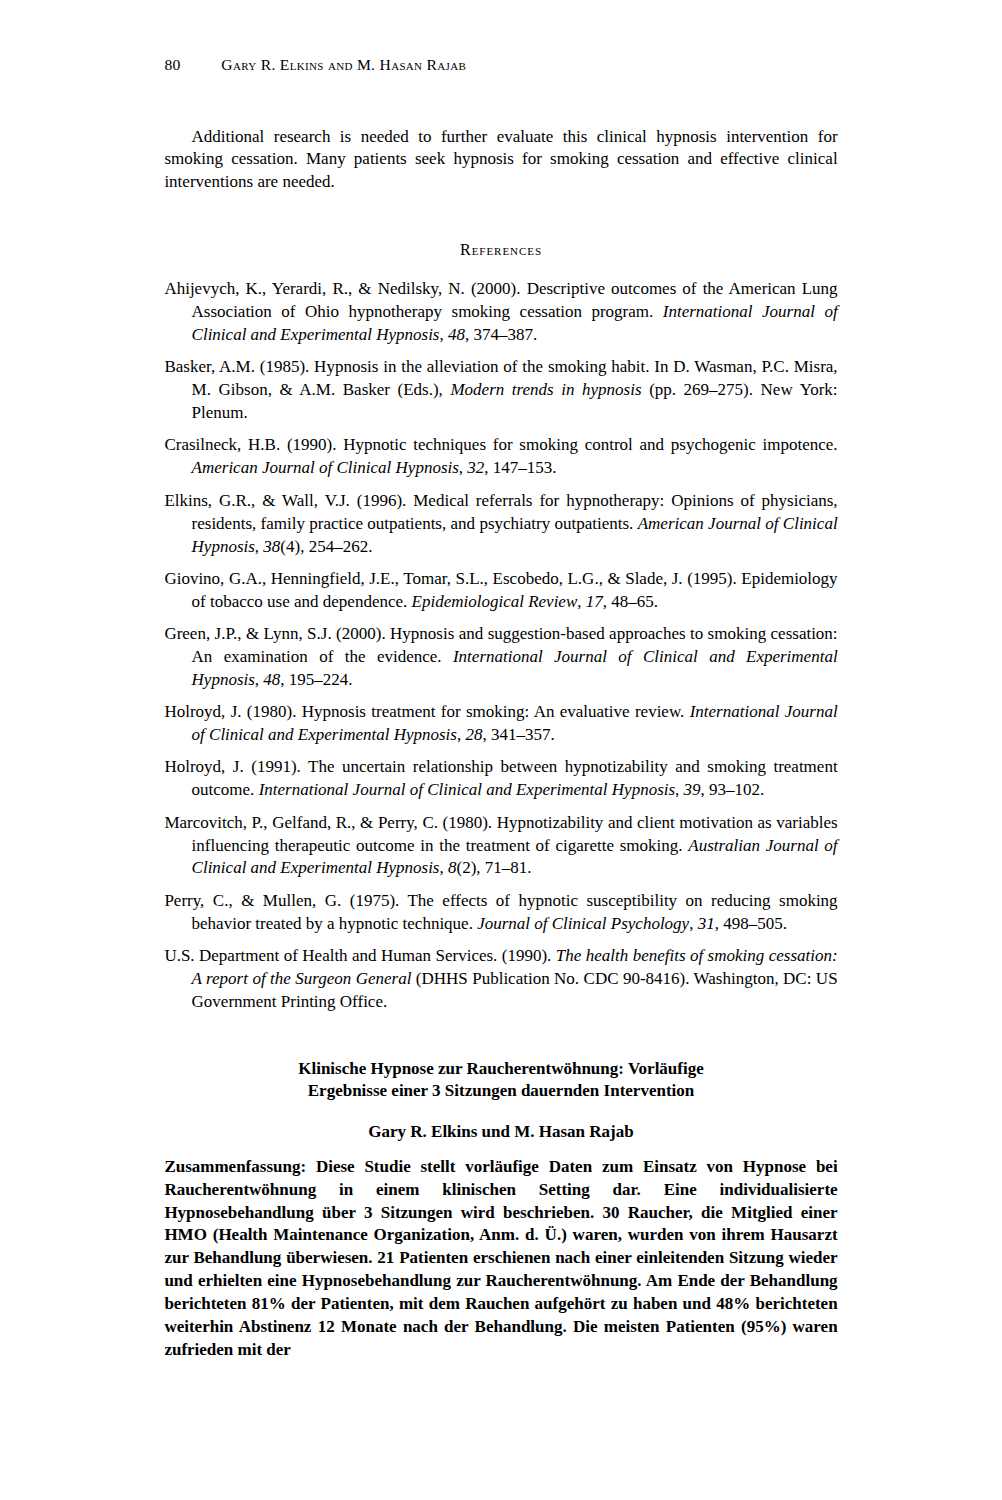80 Gary R. Elkins and M. Hasan Rajab
Additional research is needed to further evaluate this clinical hypnosis intervention for smoking cessation. Many patients seek hypnosis for smoking cessation and effective clinical interventions are needed.
References
Ahijevych, K., Yerardi, R., & Nedilsky, N. (2000). Descriptive outcomes of the American Lung Association of Ohio hypnotherapy smoking cessation program. International Journal of Clinical and Experimental Hypnosis, 48, 374–387.
Basker, A.M. (1985). Hypnosis in the alleviation of the smoking habit. In D. Wasman, P.C. Misra, M. Gibson, & A.M. Basker (Eds.), Modern trends in hypnosis (pp. 269–275). New York: Plenum.
Crasilneck, H.B. (1990). Hypnotic techniques for smoking control and psychogenic impotence. American Journal of Clinical Hypnosis, 32, 147–153.
Elkins, G.R., & Wall, V.J. (1996). Medical referrals for hypnotherapy: Opinions of physicians, residents, family practice outpatients, and psychiatry outpatients. American Journal of Clinical Hypnosis, 38(4), 254–262.
Giovino, G.A., Henningfield, J.E., Tomar, S.L., Escobedo, L.G., & Slade, J. (1995). Epidemiology of tobacco use and dependence. Epidemiological Review, 17, 48–65.
Green, J.P., & Lynn, S.J. (2000). Hypnosis and suggestion-based approaches to smoking cessation: An examination of the evidence. International Journal of Clinical and Experimental Hypnosis, 48, 195–224.
Holroyd, J. (1980). Hypnosis treatment for smoking: An evaluative review. International Journal of Clinical and Experimental Hypnosis, 28, 341–357.
Holroyd, J. (1991). The uncertain relationship between hypnotizability and smoking treatment outcome. International Journal of Clinical and Experimental Hypnosis, 39, 93–102.
Marcovitch, P., Gelfand, R., & Perry, C. (1980). Hypnotizability and client motivation as variables influencing therapeutic outcome in the treatment of cigarette smoking. Australian Journal of Clinical and Experimental Hypnosis, 8(2), 71–81.
Perry, C., & Mullen, G. (1975). The effects of hypnotic susceptibility on reducing smoking behavior treated by a hypnotic technique. Journal of Clinical Psychology, 31, 498–505.
U.S. Department of Health and Human Services. (1990). The health benefits of smoking cessation: A report of the Surgeon General (DHHS Publication No. CDC 90-8416). Washington, DC: US Government Printing Office.
Klinische Hypnose zur Raucherentwöhnung: Vorläufige
Ergebnisse einer 3 Sitzungen dauernden Intervention
Gary R. Elkins und M. Hasan Rajab
Zusammenfassung: Diese Studie stellt vorläufige Daten zum Einsatz von Hypnose bei Raucherentwöhnung in einem klinischen Setting dar. Eine individualisierte Hypnosebehandlung über 3 Sitzungen wird beschrieben. 30 Raucher, die Mitglied einer HMO (Health Maintenance Organization, Anm. d. Ü.) waren, wurden von ihrem Hausarzt zur Behandlung überwiesen. 21 Patienten erschienen nach einer einleitenden Sitzung wieder und erhielten eine Hypnosebehandlung zur Raucherentwöhnung. Am Ende der Behandlung berichteten 81% der Patienten, mit dem Rauchen aufgehört zu haben und 48% berichteten weiterhin Abstinenz 12 Monate nach der Behandlung. Die meisten Patienten (95%) waren zufrieden mit der